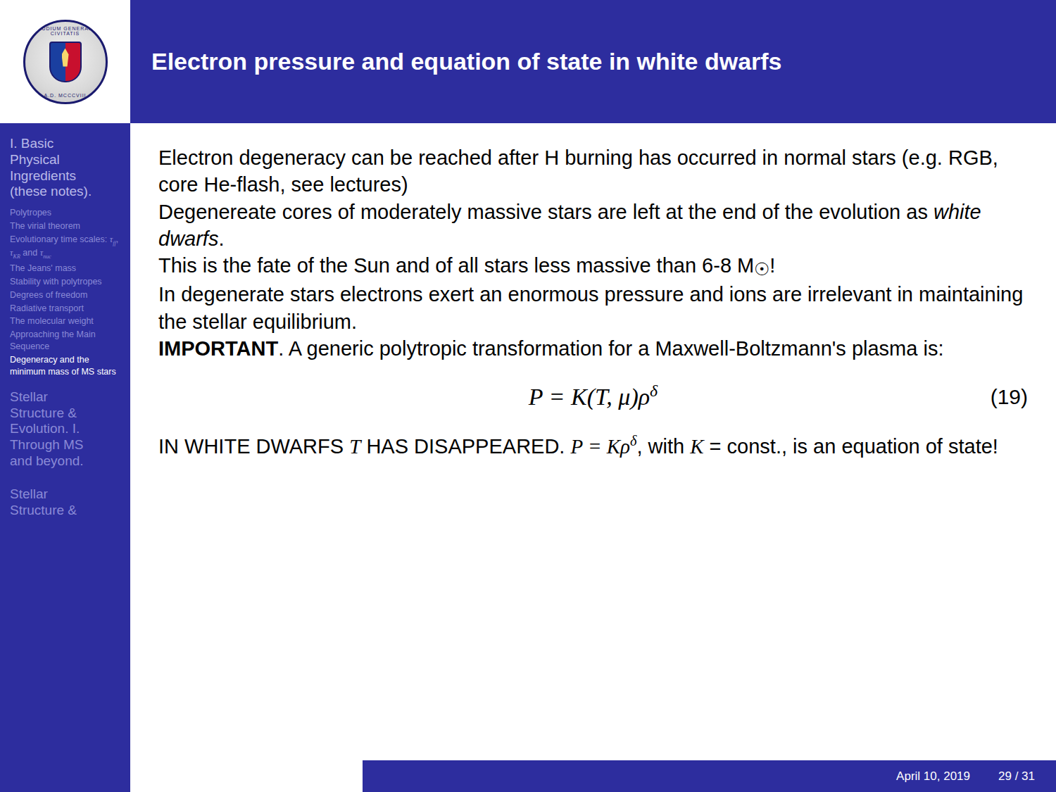STUDIUM GENERALE CIVITATIS A.D. MCCCVIII
Electron pressure and equation of state in white dwarfs
I. Basic
Physical
Ingredients
(these notes).
Polytropes
The virial theorem
Evolutionary time scales: τff, τKR and τnuc
The Jeans' mass
Stability with polytropes
Degrees of freedom
Radiative transport
The molecular weight
Approaching the Main Sequence
Degeneracy and the minimum mass of MS stars
Stellar
Structure &
Evolution. I.
Through MS
and beyond.
Stellar
Structure &
Electron degeneracy can be reached after H burning has occurred in normal stars (e.g. RGB, core He-flash, see lectures)
Degenereate cores of moderately massive stars are left at the end of the evolution as white dwarfs.
This is the fate of the Sun and of all stars less massive than 6-8 M☉!
In degenerate stars electrons exert an enormous pressure and ions are irrelevant in maintaining the stellar equilibrium.
IMPORTANT. A generic polytropic transformation for a Maxwell-Boltzmann's plasma is:
P = K(T, μ)ρδ (19)
IN WHITE DWARFS T HAS DISAPPEARED. P = Kρδ, with K = const., is an equation of state!
April 10, 2019 29 / 31